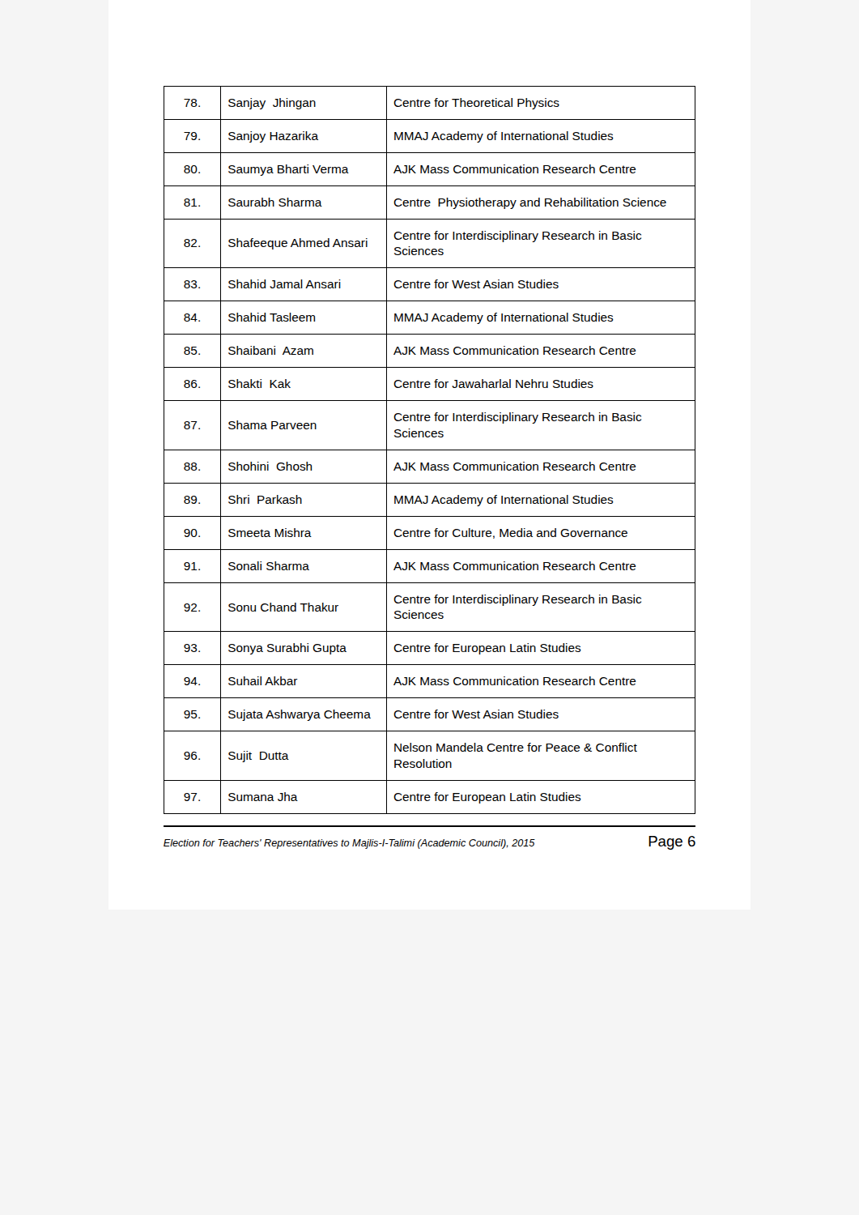| 78. | Sanjay Jhingan | Centre for Theoretical Physics |
| 79. | Sanjoy Hazarika | MMAJ Academy of International Studies |
| 80. | Saumya Bharti Verma | AJK Mass Communication Research Centre |
| 81. | Saurabh Sharma | Centre Physiotherapy and Rehabilitation Science |
| 82. | Shafeeque Ahmed Ansari | Centre for Interdisciplinary Research in Basic Sciences |
| 83. | Shahid Jamal Ansari | Centre for West Asian Studies |
| 84. | Shahid Tasleem | MMAJ Academy of International Studies |
| 85. | Shaibani Azam | AJK Mass Communication Research Centre |
| 86. | Shakti Kak | Centre for Jawaharlal Nehru Studies |
| 87. | Shama Parveen | Centre for Interdisciplinary Research in Basic Sciences |
| 88. | Shohini Ghosh | AJK Mass Communication Research Centre |
| 89. | Shri Parkash | MMAJ Academy of International Studies |
| 90. | Smeeta Mishra | Centre for Culture, Media and Governance |
| 91. | Sonali Sharma | AJK Mass Communication Research Centre |
| 92. | Sonu Chand Thakur | Centre for Interdisciplinary Research in Basic Sciences |
| 93. | Sonya Surabhi Gupta | Centre for European Latin Studies |
| 94. | Suhail Akbar | AJK Mass Communication Research Centre |
| 95. | Sujata Ashwarya Cheema | Centre for West Asian Studies |
| 96. | Sujit Dutta | Nelson Mandela Centre for Peace & Conflict Resolution |
| 97. | Sumana Jha | Centre for European Latin Studies |
Election for Teachers' Representatives to Majlis-I-Talimi (Academic Council), 2015 Page 6